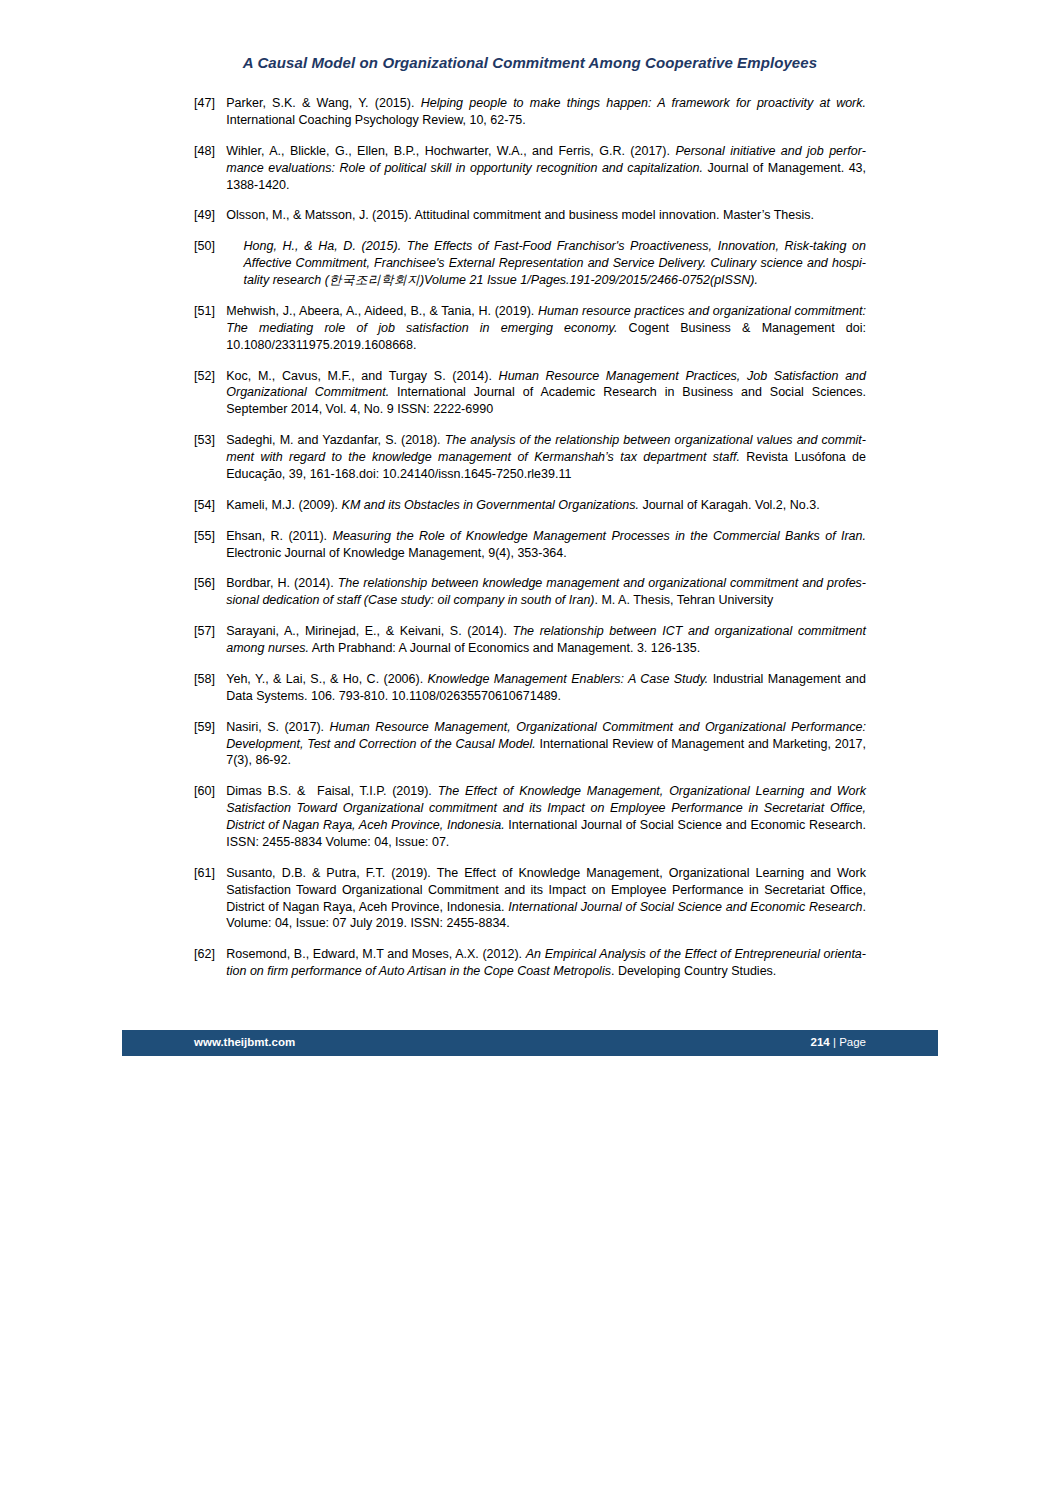A Causal Model on Organizational Commitment Among Cooperative Employees
[47] Parker, S.K. & Wang, Y. (2015). Helping people to make things happen: A framework for proactivity at work. International Coaching Psychology Review, 10, 62-75.
[48] Wihler, A., Blickle, G., Ellen, B.P., Hochwarter, W.A., and Ferris, G.R. (2017). Personal initiative and job performance evaluations: Role of political skill in opportunity recognition and capitalization. Journal of Management. 43, 1388-1420.
[49] Olsson, M., & Matsson, J. (2015). Attitudinal commitment and business model innovation. Master’s Thesis.
[50] Hong, H., & Ha, D. (2015). The Effects of Fast-Food Franchisor's Proactiveness, Innovation, Risk-taking on Affective Commitment, Franchisee's External Representation and Service Delivery. Culinary science and hospitality research (한국조리학회지)Volume 21 Issue 1/Pages.191-209/2015/2466-0752(pISSN).
[51] Mehwish, J., Abeera, A., Aideed, B., & Tania, H. (2019). Human resource practices and organizational commitment: The mediating role of job satisfaction in emerging economy. Cogent Business & Management doi: 10.1080/23311975.2019.1608668.
[52] Koc, M., Cavus, M.F., and Turgay S. (2014). Human Resource Management Practices, Job Satisfaction and Organizational Commitment. International Journal of Academic Research in Business and Social Sciences. September 2014, Vol. 4, No. 9 ISSN: 2222-6990
[53] Sadeghi, M. and Yazdanfar, S. (2018). The analysis of the relationship between organizational values and commitment with regard to the knowledge management of Kermanshah’s tax department staff. Revista Lusófona de Educação, 39, 161-168.doi: 10.24140/issn.1645-7250.rle39.11
[54] Kameli, M.J. (2009). KM and its Obstacles in Governmental Organizations. Journal of Karagah. Vol.2, No.3.
[55] Ehsan, R. (2011). Measuring the Role of Knowledge Management Processes in the Commercial Banks of Iran. Electronic Journal of Knowledge Management, 9(4), 353-364.
[56] Bordbar, H. (2014). The relationship between knowledge management and organizational commitment and professional dedication of staff (Case study: oil company in south of Iran). M. A. Thesis, Tehran University
[57] Sarayani, A., Mirinejad, E., & Keivani, S. (2014). The relationship between ICT and organizational commitment among nurses. Arth Prabhand: A Journal of Economics and Management. 3. 126-135.
[58] Yeh, Y., & Lai, S., & Ho, C. (2006). Knowledge Management Enablers: A Case Study. Industrial Management and Data Systems. 106. 793-810. 10.1108/02635570610671489.
[59] Nasiri, S. (2017). Human Resource Management, Organizational Commitment and Organizational Performance: Development, Test and Correction of the Causal Model. International Review of Management and Marketing, 2017, 7(3), 86-92.
[60] Dimas B.S. & Faisal, T.I.P. (2019). The Effect of Knowledge Management, Organizational Learning and Work Satisfaction Toward Organizational commitment and its Impact on Employee Performance in Secretariat Office, District of Nagan Raya, Aceh Province, Indonesia. International Journal of Social Science and Economic Research. ISSN: 2455-8834 Volume: 04, Issue: 07.
[61] Susanto, D.B. & Putra, F.T. (2019). The Effect of Knowledge Management, Organizational Learning and Work Satisfaction Toward Organizational Commitment and its Impact on Employee Performance in Secretariat Office, District of Nagan Raya, Aceh Province, Indonesia. International Journal of Social Science and Economic Research. Volume: 04, Issue: 07 July 2019. ISSN: 2455-8834.
[62] Rosemond, B., Edward, M.T and Moses, A.X. (2012). An Empirical Analysis of the Effect of Entrepreneurial orientation on firm performance of Auto Artisan in the Cope Coast Metropolis. Developing Country Studies.
www.theijbmt.com
214 | Page